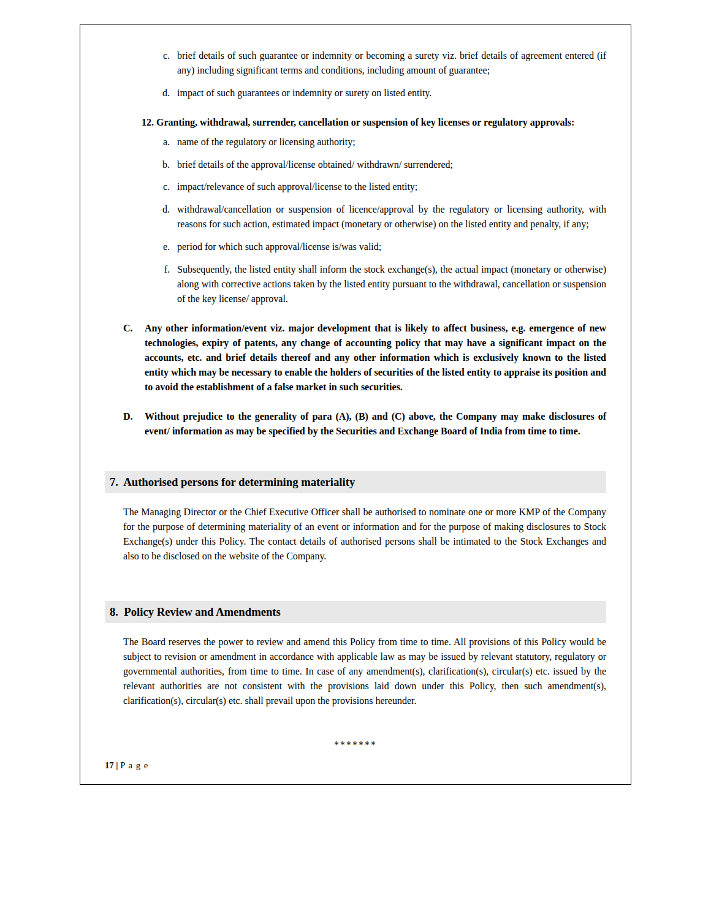brief details of such guarantee or indemnity or becoming a surety viz. brief details of agreement entered (if any) including significant terms and conditions, including amount of guarantee;
impact of such guarantees or indemnity or surety on listed entity.
12. Granting, withdrawal, surrender, cancellation or suspension of key licenses or regulatory approvals:
name of the regulatory or licensing authority;
brief details of the approval/license obtained/ withdrawn/ surrendered;
impact/relevance of such approval/license to the listed entity;
withdrawal/cancellation or suspension of licence/approval by the regulatory or licensing authority, with reasons for such action, estimated impact (monetary or otherwise) on the listed entity and penalty, if any;
period for which such approval/license is/was valid;
Subsequently, the listed entity shall inform the stock exchange(s), the actual impact (monetary or otherwise) along with corrective actions taken by the listed entity pursuant to the withdrawal, cancellation or suspension of the key license/ approval.
C. Any other information/event viz. major development that is likely to affect business, e.g. emergence of new technologies, expiry of patents, any change of accounting policy that may have a significant impact on the accounts, etc. and brief details thereof and any other information which is exclusively known to the listed entity which may be necessary to enable the holders of securities of the listed entity to appraise its position and to avoid the establishment of a false market in such securities.
D. Without prejudice to the generality of para (A), (B) and (C) above, the Company may make disclosures of event/ information as may be specified by the Securities and Exchange Board of India from time to time.
7. Authorised persons for determining materiality
The Managing Director or the Chief Executive Officer shall be authorised to nominate one or more KMP of the Company for the purpose of determining materiality of an event or information and for the purpose of making disclosures to Stock Exchange(s) under this Policy. The contact details of authorised persons shall be intimated to the Stock Exchanges and also to be disclosed on the website of the Company.
8. Policy Review and Amendments
The Board reserves the power to review and amend this Policy from time to time. All provisions of this Policy would be subject to revision or amendment in accordance with applicable law as may be issued by relevant statutory, regulatory or governmental authorities, from time to time. In case of any amendment(s), clarification(s), circular(s) etc. issued by the relevant authorities are not consistent with the provisions laid down under this Policy, then such amendment(s), clarification(s), circular(s) etc. shall prevail upon the provisions hereunder.
*******
17 | P a g e